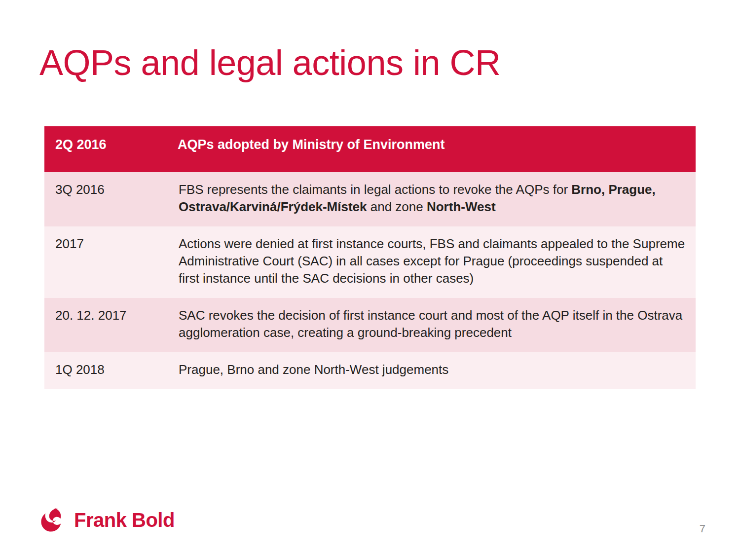AQPs and legal actions in CR
| 2Q 2016 | AQPs adopted by Ministry of Environment |
| --- | --- |
| 3Q 2016 | FBS represents the claimants in legal actions to revoke the AQPs for Brno, Prague, Ostrava/Karviná/Frýdek-Místek and zone North-West |
| 2017 | Actions were denied at first instance courts, FBS and claimants appealed to the Supreme Administrative Court (SAC) in all cases except for Prague (proceedings suspended at first instance until the SAC decisions in other cases) |
| 20. 12. 2017 | SAC revokes the decision of first instance court and most of the AQP itself in the Ostrava agglomeration case, creating a ground-breaking precedent |
| 1Q 2018 | Prague, Brno and zone North-West judgements |
Frank Bold
7